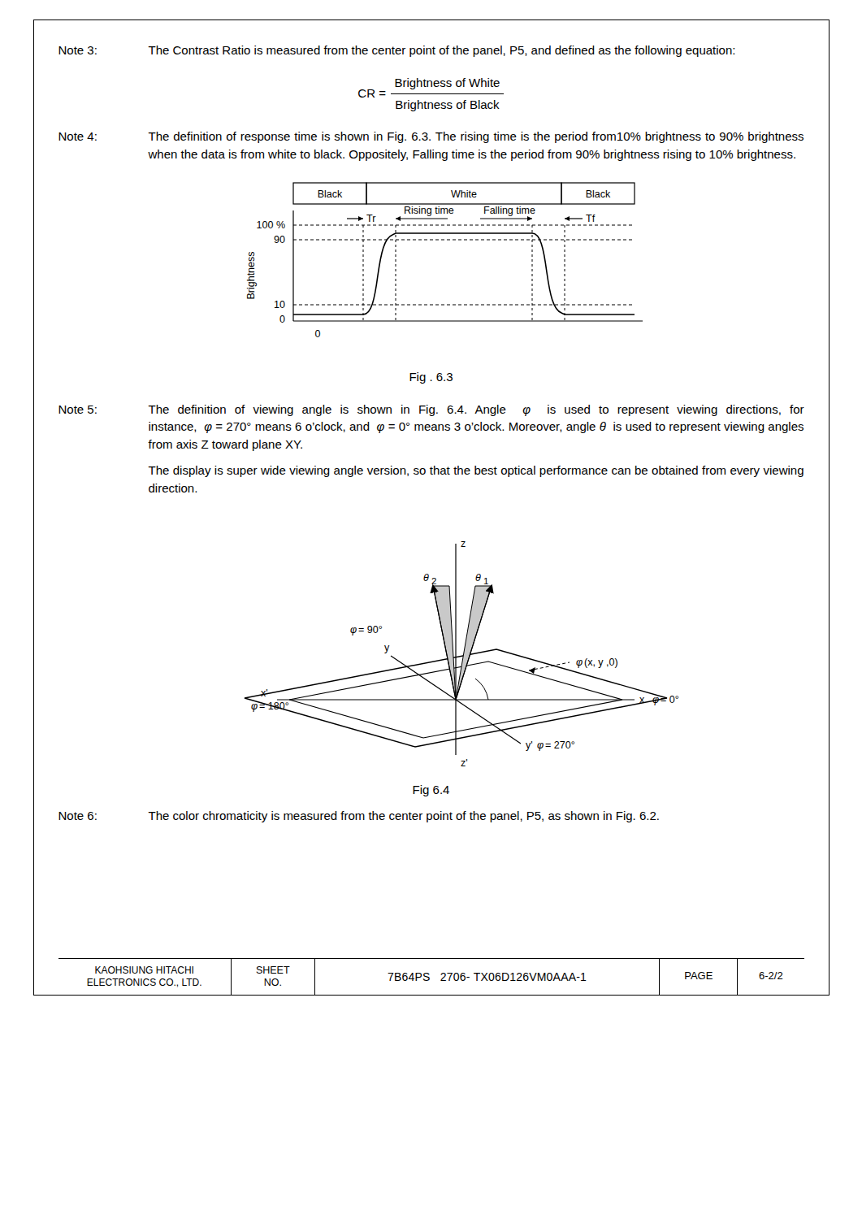Note 3:
The Contrast Ratio is measured from the center point of the panel, P5, and defined as the following equation:
CR = Brightness of White Brightness of Black
Note 4:
The definition of response time is shown in Fig. 6.3. The rising time is the period from10% brightness to 90% brightness when the data is from white to black. Oppositely, Falling time is the period from 90% brightness rising to 10% brightness.
Black White Black 100 % 90 10 0 Brightness Tr Rising time Falling time Tf 0
Fig . 6.3
Note 5:
The definition of viewing angle is shown in Fig. 6.4. Angle φ is used to represent viewing directions, for instance, φ = 270° means 6 o’clock, and φ = 0° means 3 o’clock. Moreover, angle θ is used to represent viewing angles from axis Z toward plane XY.
The display is super wide viewing angle version, so that the best optical performance can be obtained from every viewing direction.
z z' x φ = 0° x' φ = 180° y φ = 90° y' φ = 270° θ 2 θ 1 φ (x, y ,0)
Fig 6.4
Note 6:
The color chromaticity is measured from the center point of the panel, P5, as shown in Fig. 6.2.
KAOHSIUNG HITACHI ELECTRONICS CO., LTD.
SHEET NO.
7B64PS 2706- TX06D126VM0AAA-1
PAGE
6-2/2